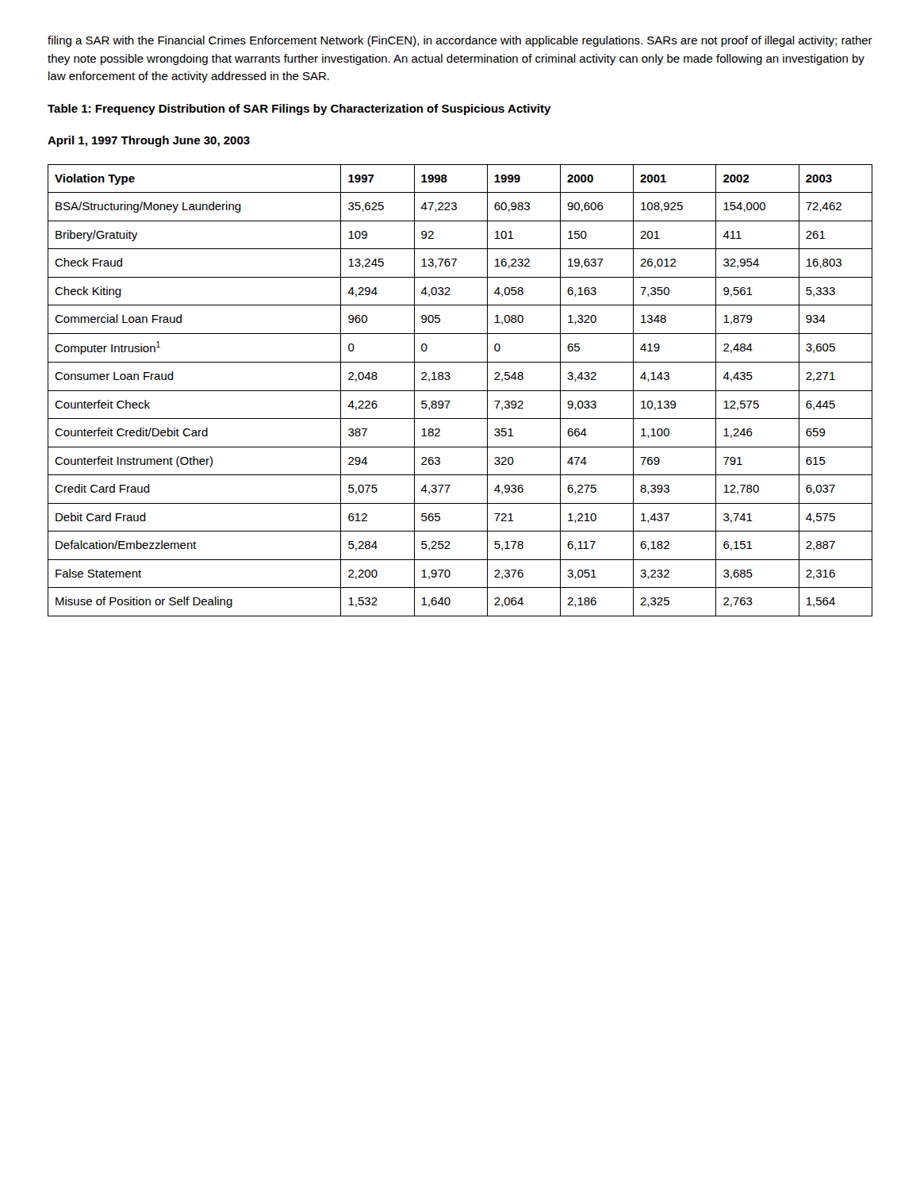filing a SAR with the Financial Crimes Enforcement Network (FinCEN), in accordance with applicable regulations. SARs are not proof of illegal activity; rather they note possible wrongdoing that warrants further investigation. An actual determination of criminal activity can only be made following an investigation by law enforcement of the activity addressed in the SAR.
Table 1: Frequency Distribution of SAR Filings by Characterization of Suspicious Activity
April 1, 1997 Through June 30, 2003
| Violation Type | 1997 | 1998 | 1999 | 2000 | 2001 | 2002 | 2003 |
| --- | --- | --- | --- | --- | --- | --- | --- |
| BSA/Structuring/Money Laundering | 35,625 | 47,223 | 60,983 | 90,606 | 108,925 | 154,000 | 72,462 |
| Bribery/Gratuity | 109 | 92 | 101 | 150 | 201 | 411 | 261 |
| Check Fraud | 13,245 | 13,767 | 16,232 | 19,637 | 26,012 | 32,954 | 16,803 |
| Check Kiting | 4,294 | 4,032 | 4,058 | 6,163 | 7,350 | 9,561 | 5,333 |
| Commercial Loan Fraud | 960 | 905 | 1,080 | 1,320 | 1348 | 1,879 | 934 |
| Computer Intrusion 1 | 0 | 0 | 0 | 65 | 419 | 2,484 | 3,605 |
| Consumer Loan Fraud | 2,048 | 2,183 | 2,548 | 3,432 | 4,143 | 4,435 | 2,271 |
| Counterfeit Check | 4,226 | 5,897 | 7,392 | 9,033 | 10,139 | 12,575 | 6,445 |
| Counterfeit Credit/Debit Card | 387 | 182 | 351 | 664 | 1,100 | 1,246 | 659 |
| Counterfeit Instrument (Other) | 294 | 263 | 320 | 474 | 769 | 791 | 615 |
| Credit Card Fraud | 5,075 | 4,377 | 4,936 | 6,275 | 8,393 | 12,780 | 6,037 |
| Debit Card Fraud | 612 | 565 | 721 | 1,210 | 1,437 | 3,741 | 4,575 |
| Defalcation/Embezzlement | 5,284 | 5,252 | 5,178 | 6,117 | 6,182 | 6,151 | 2,887 |
| False Statement | 2,200 | 1,970 | 2,376 | 3,051 | 3,232 | 3,685 | 2,316 |
| Misuse of Position or Self Dealing | 1,532 | 1,640 | 2,064 | 2,186 | 2,325 | 2,763 | 1,564 |